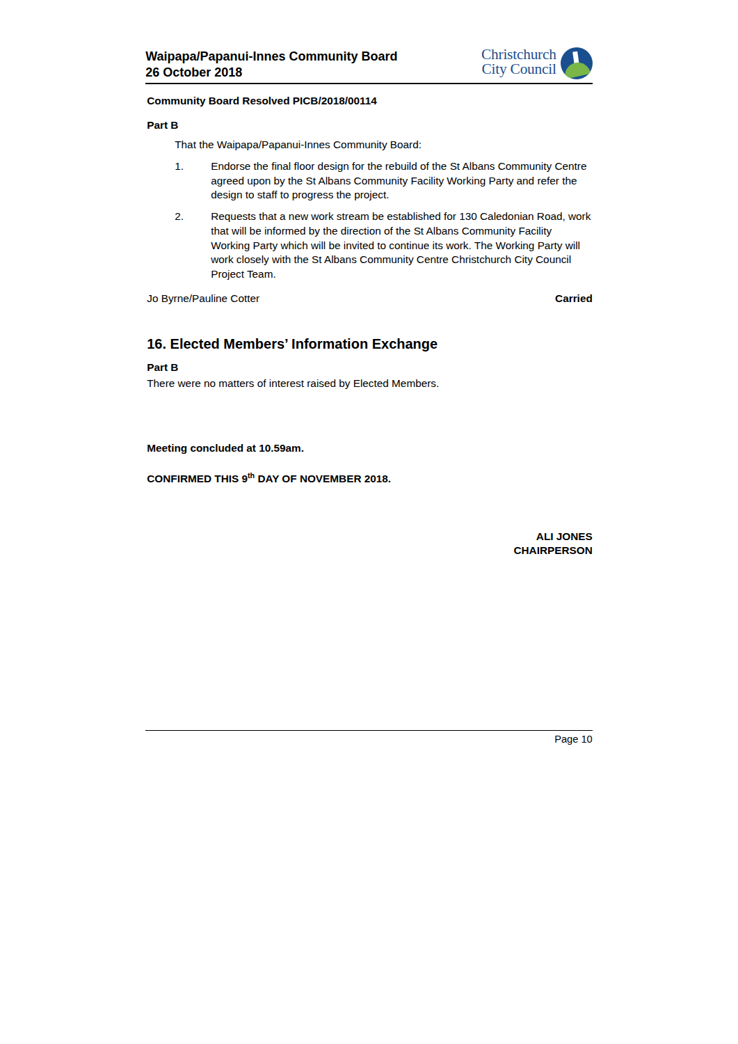Waipapa/Papanui-Innes Community Board
26 October 2018
Christchurch
City Council
Community Board Resolved PICB/2018/00114
Part B
That the Waipapa/Papanui-Innes Community Board:
1. Endorse the final floor design for the rebuild of the St Albans Community Centre agreed upon by the St Albans Community Facility Working Party and refer the design to staff to progress the project.
2. Requests that a new work stream be established for 130 Caledonian Road, work that will be informed by the direction of the St Albans Community Facility Working Party which will be invited to continue its work. The Working Party will work closely with the St Albans Community Centre Christchurch City Council Project Team.
Jo Byrne/Pauline Cotter Carried
16. Elected Members’ Information Exchange
Part B
There were no matters of interest raised by Elected Members.
Meeting concluded at 10.59am.
CONFIRMED THIS 9th DAY OF NOVEMBER 2018.
ALI JONES
CHAIRPERSON
Page 10